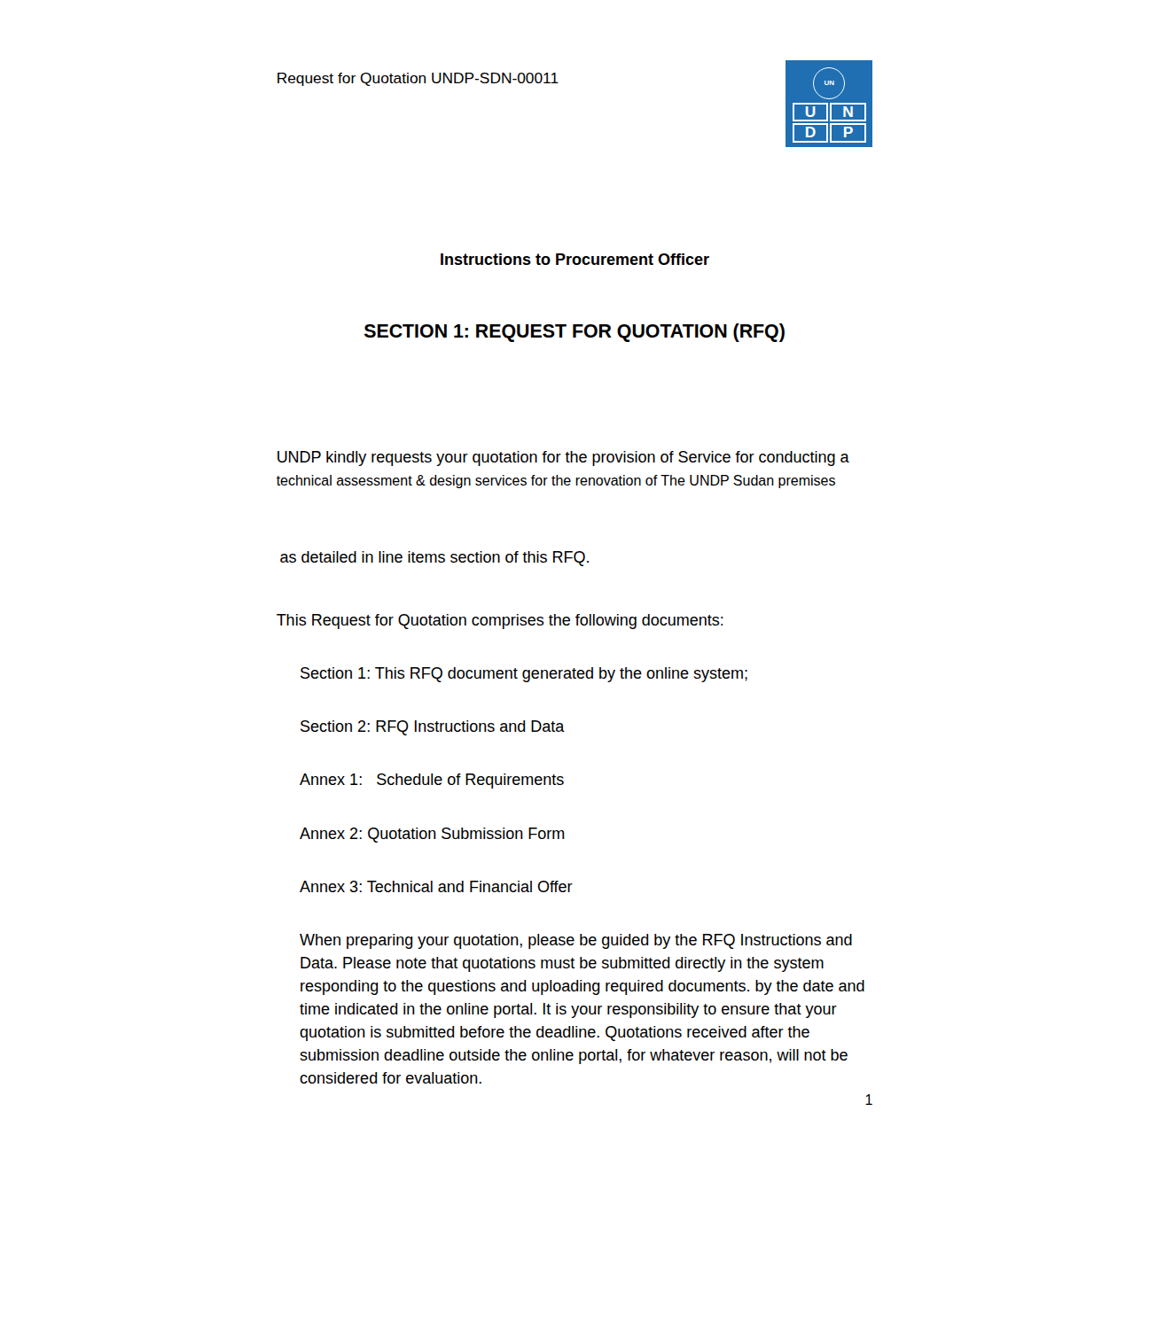Request for Quotation UNDP-SDN-00011
UN
UN DP
Instructions to Procurement Officer
SECTION 1: REQUEST FOR QUOTATION (RFQ)
UNDP kindly requests your quotation for the provision of Service for conducting a technical assessment & design services for the renovation of The UNDP Sudan premises
as detailed in line items section of this RFQ.
This Request for Quotation comprises the following documents:
Section 1: This RFQ document generated by the online system;
Section 2: RFQ Instructions and Data
Annex 1: Schedule of Requirements
Annex 2: Quotation Submission Form
Annex 3: Technical and Financial Offer
When preparing your quotation, please be guided by the RFQ Instructions and Data. Please note that quotations must be submitted directly in the system responding to the questions and uploading required documents. by the date and time indicated in the online portal. It is your responsibility to ensure that your quotation is submitted before the deadline. Quotations received after the submission deadline outside the online portal, for whatever reason, will not be considered for evaluation.
1